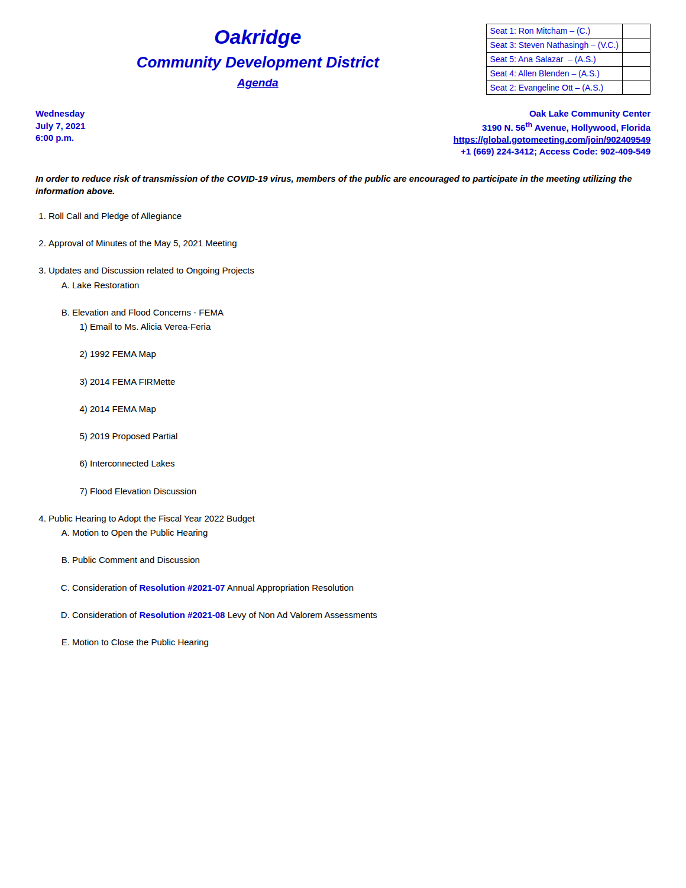Oakridge
Community Development District
Agenda
| Seat 1: Ron Mitcham – (C.) | |
| Seat 3: Steven Nathasingh – (V.C.) | |
| Seat 5: Ana Salazar – (A.S.) | |
| Seat 4: Allen Blenden – (A.S.) | |
| Seat 2: Evangeline Ott – (A.S.) | |
Wednesday
July 7, 2021
6:00 p.m.
Oak Lake Community Center
3190 N. 56th Avenue, Hollywood, Florida
https://global.gotomeeting.com/join/902409549
+1 (669) 224-3412; Access Code: 902-409-549
In order to reduce risk of transmission of the COVID-19 virus, members of the public are encouraged to participate in the meeting utilizing the information above.
Roll Call and Pledge of Allegiance
Approval of Minutes of the May 5, 2021 Meeting
Updates and Discussion related to Ongoing Projects
Lake Restoration
Elevation and Flood Concerns - FEMA
Email to Ms. Alicia Verea-Feria
1992 FEMA Map
2014 FEMA FIRMette
2014 FEMA Map
2019 Proposed Partial
Interconnected Lakes
Flood Elevation Discussion
Public Hearing to Adopt the Fiscal Year 2022 Budget
Motion to Open the Public Hearing
Public Comment and Discussion
Consideration of Resolution #2021-07 Annual Appropriation Resolution
Consideration of Resolution #2021-08 Levy of Non Ad Valorem Assessments
Motion to Close the Public Hearing